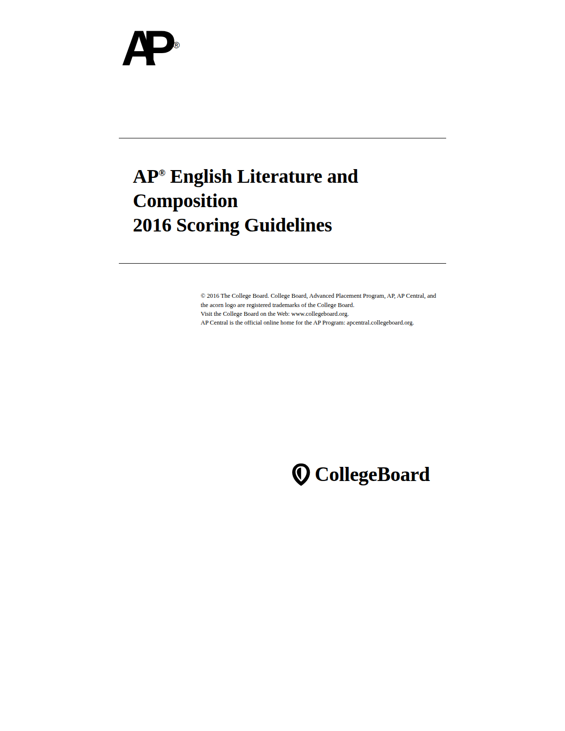AP®
AP® English Literature and Composition
2016 Scoring Guidelines
© 2016 The College Board. College Board, Advanced Placement Program, AP, AP Central, and the acorn logo are registered trademarks of the College Board.
Visit the College Board on the Web: www.collegeboard.org.
AP Central is the official online home for the AP Program: apcentral.collegeboard.org.
CollegeBoard